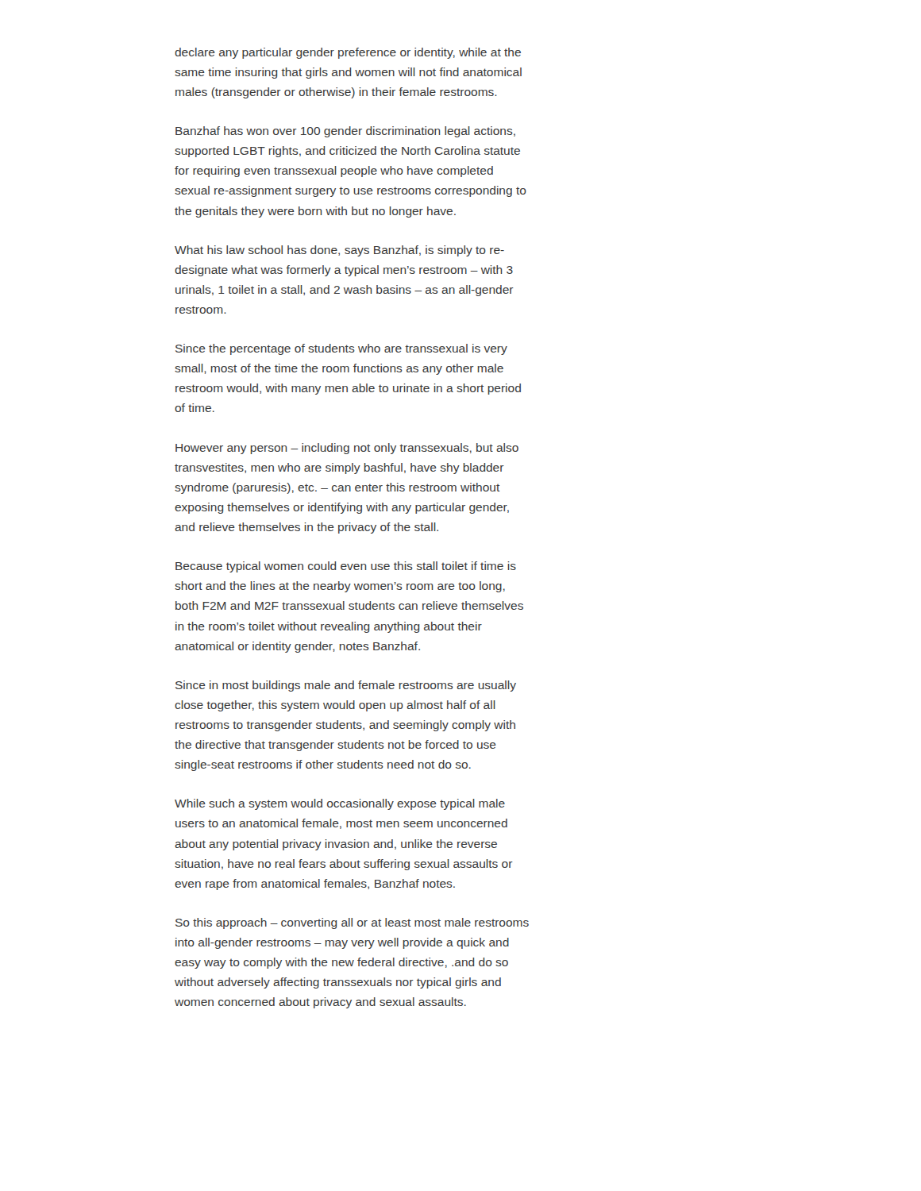declare any particular gender preference or identity, while at the same time insuring that girls and women will not find anatomical males (transgender or otherwise) in their female restrooms.
Banzhaf has won over 100 gender discrimination legal actions, supported LGBT rights, and criticized the North Carolina statute for requiring even transsexual people who have completed sexual re-assignment surgery to use restrooms corresponding to the genitals they were born with but no longer have.
What his law school has done, says Banzhaf, is simply to re-designate what was formerly a typical men’s restroom – with 3 urinals, 1 toilet in a stall, and 2 wash basins – as an all-gender restroom.
Since the percentage of students who are transsexual is very small, most of the time the room functions as any other male restroom would, with many men able to urinate in a short period of time.
However any person – including not only transsexuals, but also transvestites, men who are simply bashful, have shy bladder syndrome (paruresis), etc. – can enter this restroom without exposing themselves or identifying with any particular gender, and relieve themselves in the privacy of the stall.
Because typical women could even use this stall toilet if time is short and the lines at the nearby women’s room are too long, both F2M and M2F transsexual students can relieve themselves in the room’s toilet without revealing anything about their anatomical or identity gender, notes Banzhaf.
Since in most buildings male and female restrooms are usually close together, this system would open up almost half of all restrooms to transgender students, and seemingly comply with the directive that transgender students not be forced to use single-seat restrooms if other students need not do so.
While such a system would occasionally expose typical male users to an anatomical female, most men seem unconcerned about any potential privacy invasion and, unlike the reverse situation, have no real fears about suffering sexual assaults or even rape from anatomical females, Banzhaf notes.
So this approach – converting all or at least most male restrooms into all-gender restrooms – may very well provide a quick and easy way to comply with the new federal directive, .and do so without adversely affecting transsexuals nor typical girls and women concerned about privacy and sexual assaults.